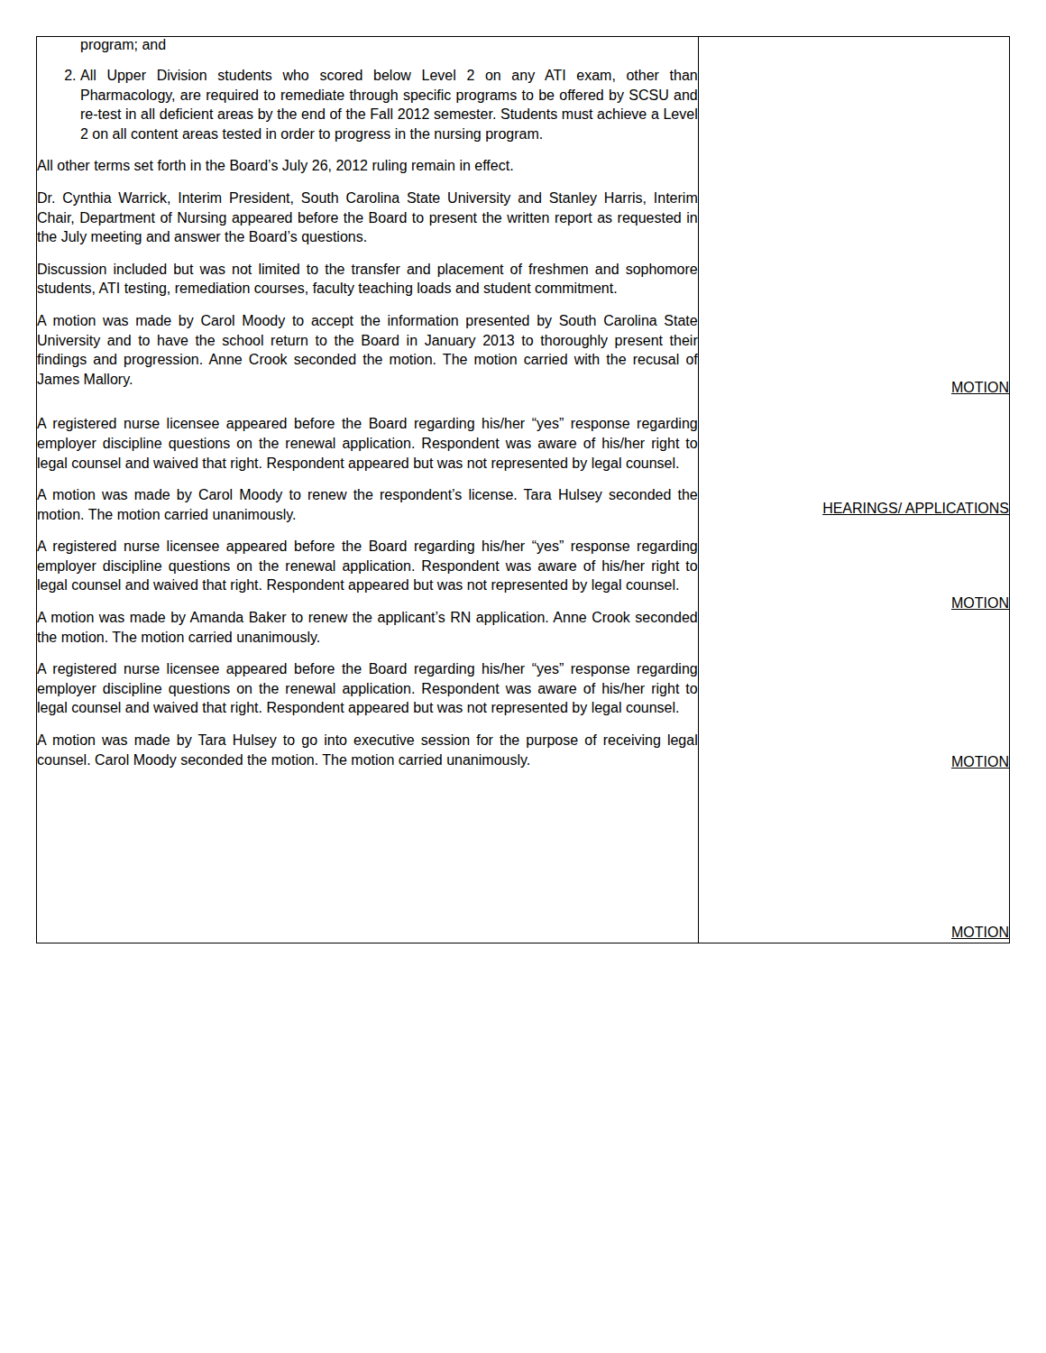| program; and All Upper Division students who scored below Level 2 on any ATI exam, other than Pharmacology, are required to remediate through specific programs to be offered by SCSU and re-test in all deficient areas by the end of the Fall 2012 semester. Students must achieve a Level 2 on all content areas tested in order to progress in the nursing program. All other terms set forth in the Board’s July 26, 2012 ruling remain in effect. Dr. Cynthia Warrick, Interim President, South Carolina State University and Stanley Harris, Interim Chair, Department of Nursing appeared before the Board to present the written report as requested in the July meeting and answer the Board’s questions. Discussion included but was not limited to the transfer and placement of freshmen and sophomore students, ATI testing, remediation courses, faculty teaching loads and student commitment. A motion was made by Carol Moody to accept the information presented by South Carolina State University and to have the school return to the Board in January 2013 to thoroughly present their findings and progression. Anne Crook seconded the motion. The motion carried with the recusal of James Mallory. A registered nurse licensee appeared before the Board regarding his/her “yes” response regarding employer discipline questions on the renewal application. Respondent was aware of his/her right to legal counsel and waived that right. Respondent appeared but was not represented by legal counsel. A motion was made by Carol Moody to renew the respondent’s license. Tara Hulsey seconded the motion. The motion carried unanimously. A registered nurse licensee appeared before the Board regarding his/her “yes” response regarding employer discipline questions on the renewal application. Respondent was aware of his/her right to legal counsel and waived that right. Respondent appeared but was not represented by legal counsel. A motion was made by Amanda Baker to renew the applicant’s RN application. Anne Crook seconded the motion. The motion carried unanimously. A registered nurse licensee appeared before the Board regarding his/her “yes” response regarding employer discipline questions on the renewal application. Respondent was aware of his/her right to legal counsel and waived that right. Respondent appeared but was not represented by legal counsel. A motion was made by Tara Hulsey to go into executive session for the purpose of receiving legal counsel. Carol Moody seconded the motion. The motion carried unanimously. | MOTION HEARINGS/ APPLICATIONS MOTION MOTION MOTION |